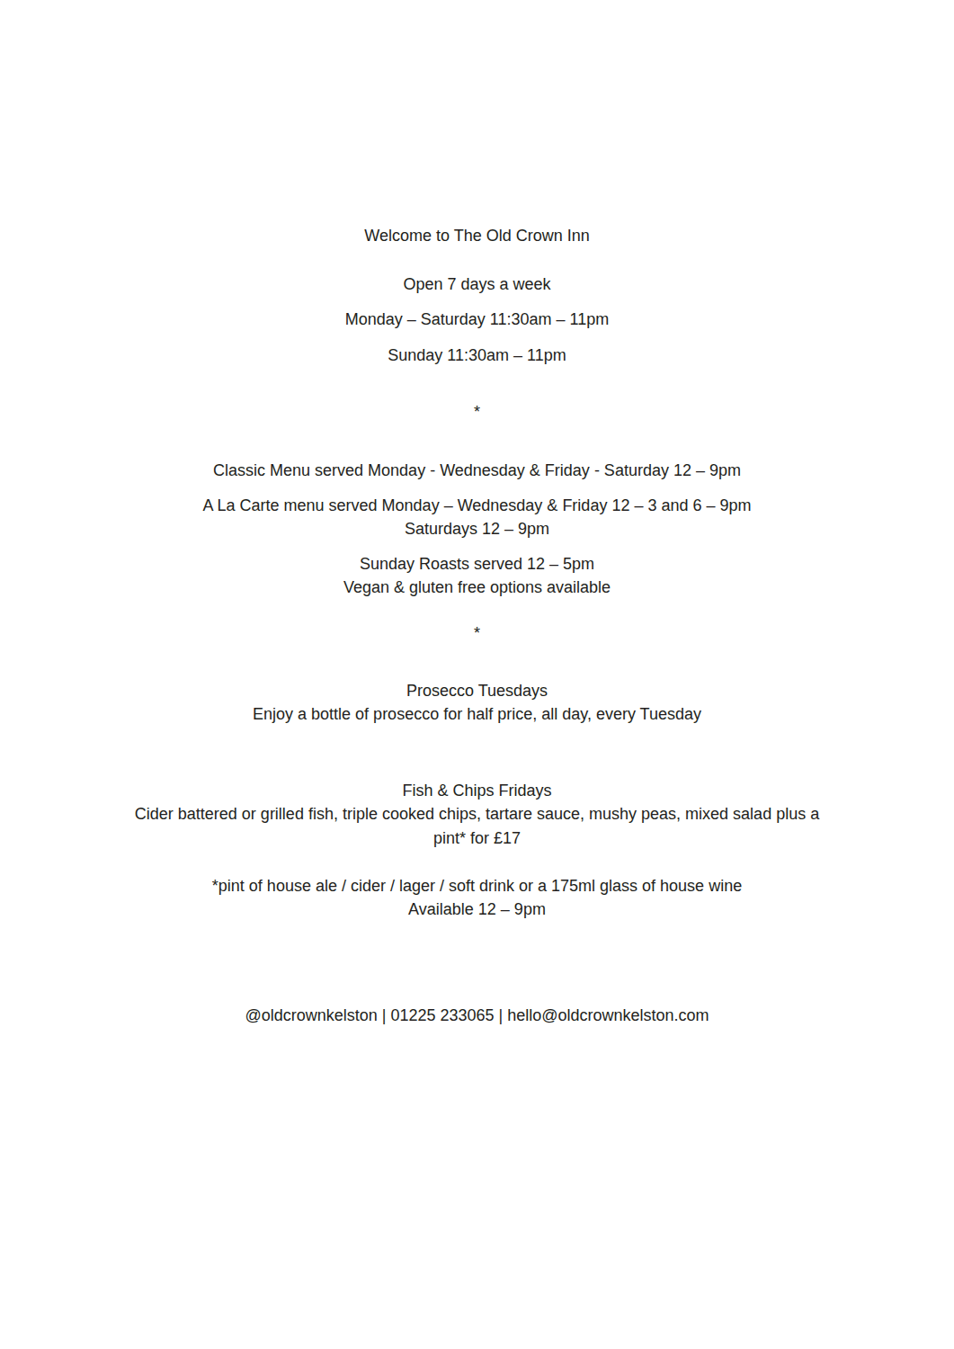Welcome to The Old Crown Inn
Open 7 days a week
Monday – Saturday 11:30am – 11pm
Sunday 11:30am – 11pm
*
Classic Menu served Monday - Wednesday & Friday - Saturday 12 – 9pm
A La Carte menu served Monday – Wednesday & Friday 12 – 3 and 6 – 9pm
Saturdays 12 – 9pm
Sunday Roasts served 12 – 5pm
Vegan & gluten free options available
*
Prosecco Tuesdays
Enjoy a bottle of prosecco for half price, all day, every Tuesday
Fish & Chips Fridays
Cider battered or grilled fish, triple cooked chips, tartare sauce, mushy peas, mixed salad plus a pint* for £17
*pint of house ale / cider / lager / soft drink or a 175ml glass of house wine
Available 12 – 9pm
@oldcrownkelston | 01225 233065 | hello@oldcrownkelston.com